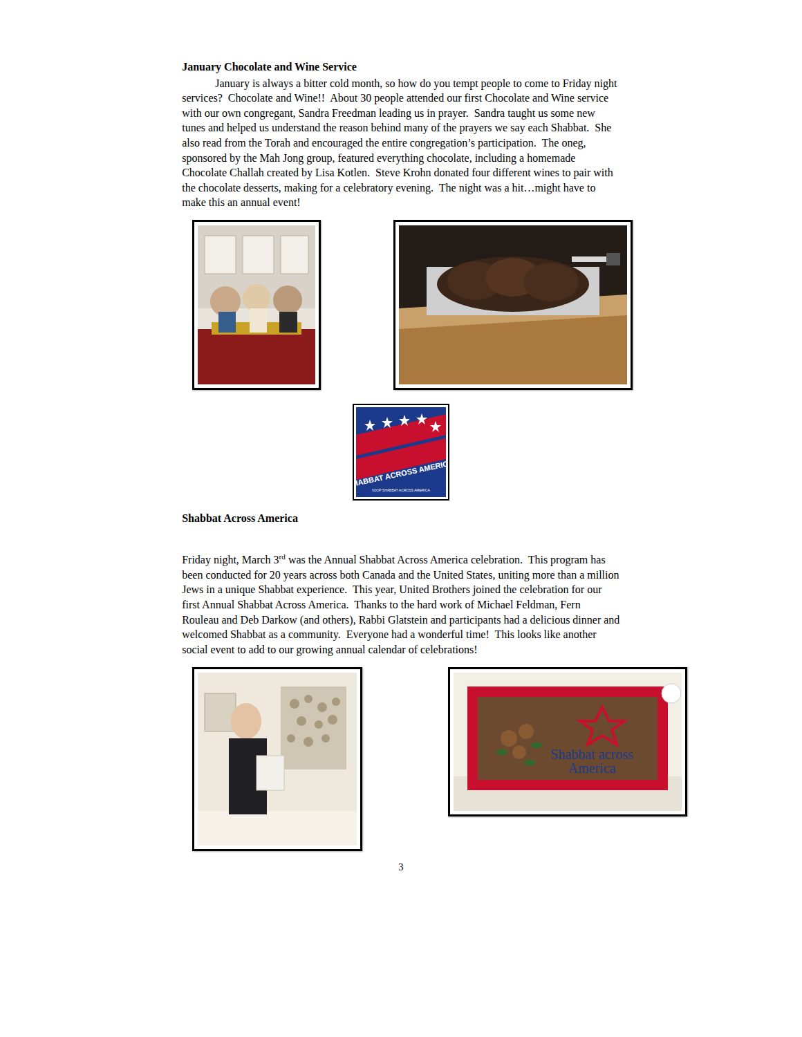January Chocolate and Wine Service
January is always a bitter cold month, so how do you tempt people to come to Friday night services? Chocolate and Wine!! About 30 people attended our first Chocolate and Wine service with our own congregant, Sandra Freedman leading us in prayer. Sandra taught us some new tunes and helped us understand the reason behind many of the prayers we say each Shabbat. She also read from the Torah and encouraged the entire congregation’s participation. The oneg, sponsored by the Mah Jong group, featured everything chocolate, including a homemade Chocolate Challah created by Lisa Kotlen. Steve Krohn donated four different wines to pair with the chocolate desserts, making for a celebratory evening. The night was a hit…might have to make this an annual event!
Shabbat Across America
Friday night, March 3rd was the Annual Shabbat Across America celebration. This program has been conducted for 20 years across both Canada and the United States, uniting more than a million Jews in a unique Shabbat experience. This year, United Brothers joined the celebration for our first Annual Shabbat Across America. Thanks to the hard work of Michael Feldman, Fern Rouleau and Deb Darkow (and others), Rabbi Glatstein and participants had a delicious dinner and welcomed Shabbat as a community. Everyone had a wonderful time! This looks like another social event to add to our growing annual calendar of celebrations!
3